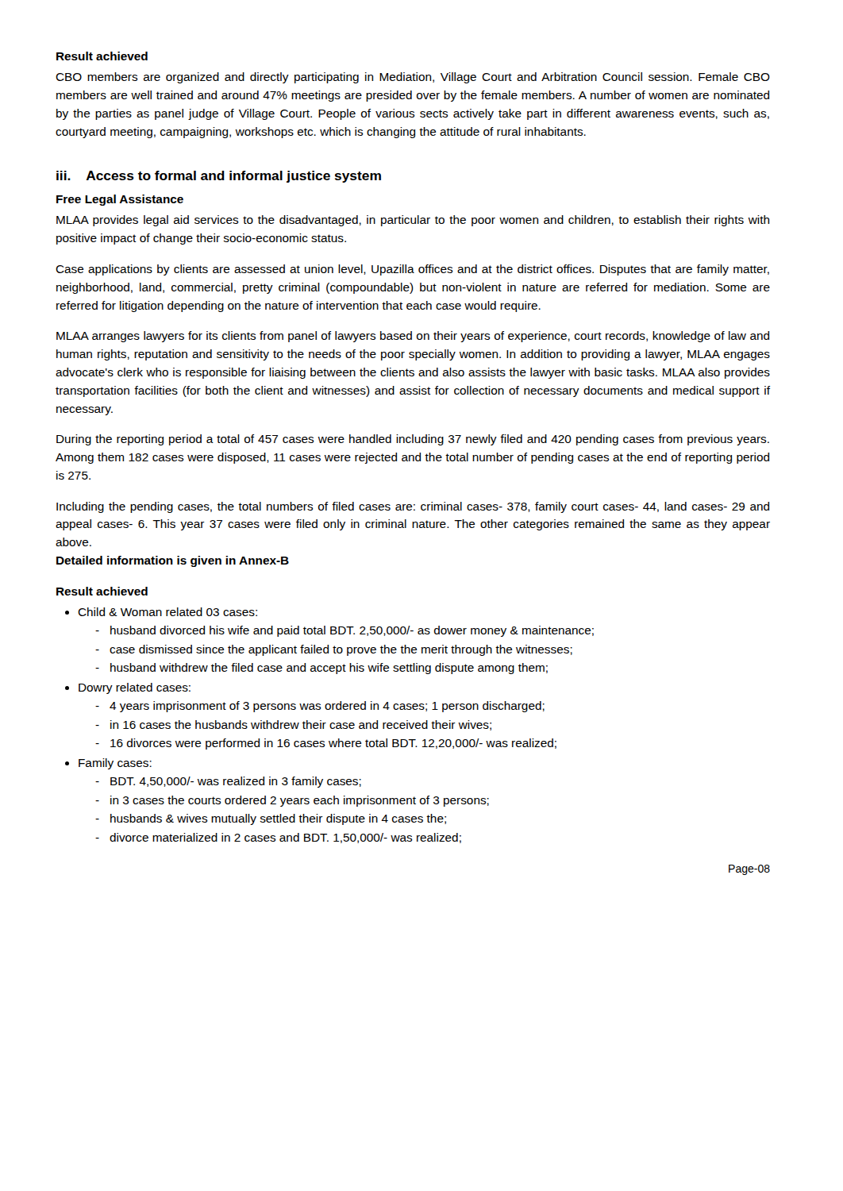Result achieved
CBO members are organized and directly participating in Mediation, Village Court and Arbitration Council session. Female CBO members are well trained and around 47% meetings are presided over by the female members. A number of women are nominated by the parties as panel judge of Village Court. People of various sects actively take part in different awareness events, such as, courtyard meeting, campaigning, workshops etc. which is changing the attitude of rural inhabitants.
iii. Access to formal and informal justice system
Free Legal Assistance
MLAA provides legal aid services to the disadvantaged, in particular to the poor women and children, to establish their rights with positive impact of change their socio-economic status.
Case applications by clients are assessed at union level, Upazilla offices and at the district offices. Disputes that are family matter, neighborhood, land, commercial, pretty criminal (compoundable) but non-violent in nature are referred for mediation. Some are referred for litigation depending on the nature of intervention that each case would require.
MLAA arranges lawyers for its clients from panel of lawyers based on their years of experience, court records, knowledge of law and human rights, reputation and sensitivity to the needs of the poor specially women. In addition to providing a lawyer, MLAA engages advocate's clerk who is responsible for liaising between the clients and also assists the lawyer with basic tasks. MLAA also provides transportation facilities (for both the client and witnesses) and assist for collection of necessary documents and medical support if necessary.
During the reporting period a total of 457 cases were handled including 37 newly filed and 420 pending cases from previous years. Among them 182 cases were disposed, 11 cases were rejected and the total number of pending cases at the end of reporting period is 275.
Including the pending cases, the total numbers of filed cases are: criminal cases- 378, family court cases- 44, land cases- 29 and appeal cases- 6. This year 37 cases were filed only in criminal nature. The other categories remained the same as they appear above.
Detailed information is given in Annex-B
Result achieved
Child & Woman related 03 cases:
husband divorced his wife and paid total BDT. 2,50,000/- as dower money & maintenance;
case dismissed since the applicant failed to prove the the merit through the witnesses;
husband withdrew the filed case and accept his wife settling dispute among them;
Dowry related cases:
4 years imprisonment of 3 persons was ordered in 4 cases; 1 person discharged;
in 16 cases the husbands withdrew their case and received their wives;
16 divorces were performed in 16 cases where total BDT. 12,20,000/- was realized;
Family cases:
BDT. 4,50,000/- was realized in 3 family cases;
in 3 cases the courts ordered 2 years each imprisonment of 3 persons;
husbands & wives mutually settled their dispute in 4 cases the;
divorce materialized in 2 cases and BDT. 1,50,000/- was realized;
Page-08